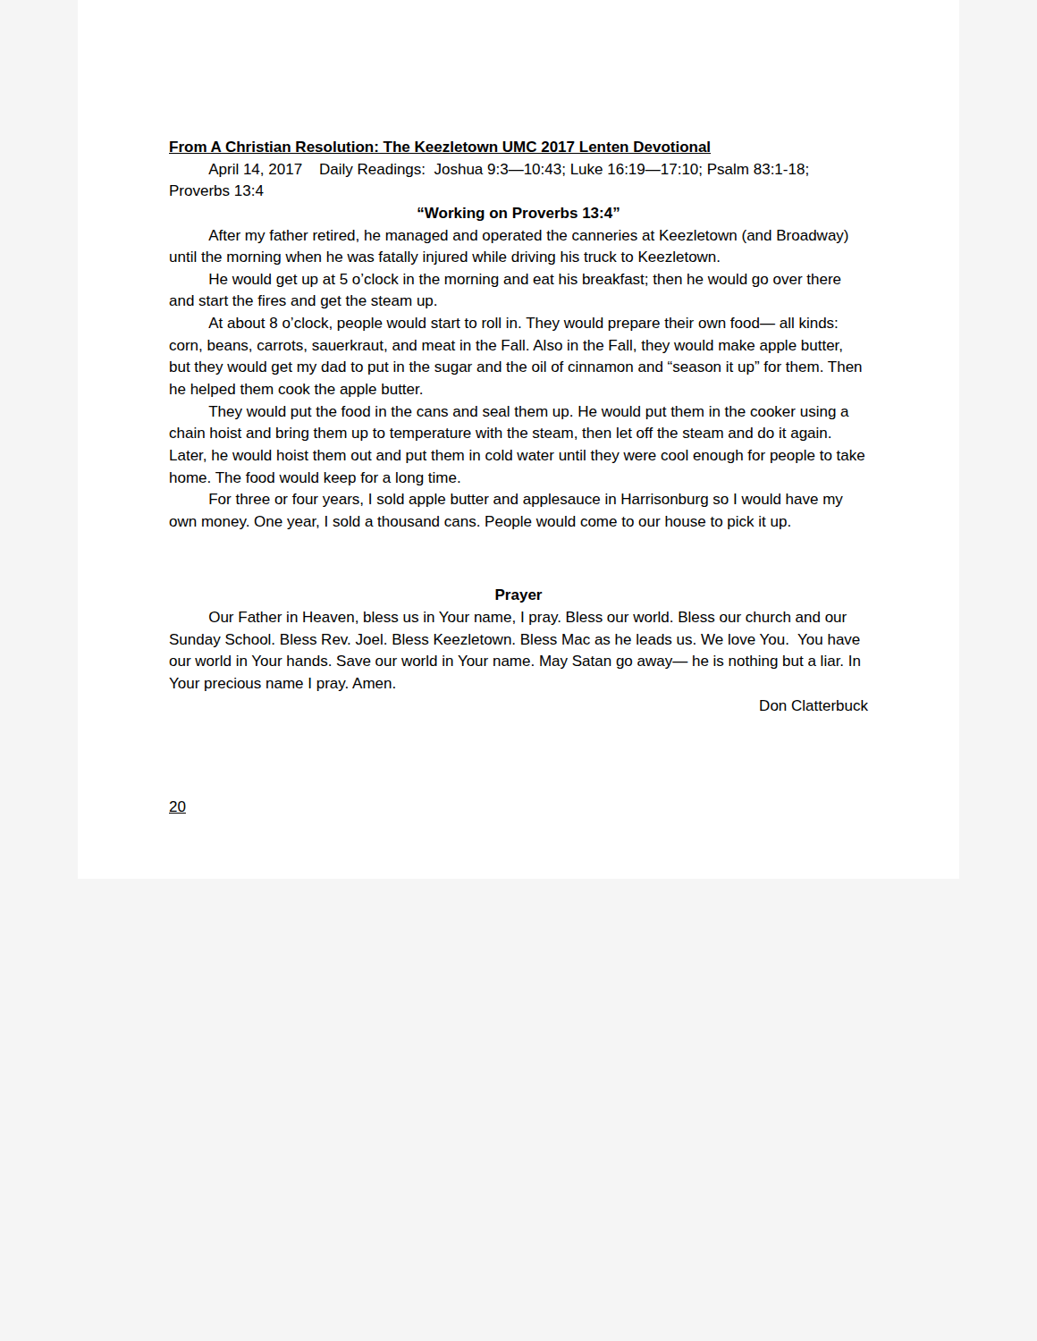From A Christian Resolution: The Keezletown UMC 2017 Lenten Devotional
April 14, 2017 Daily Readings: Joshua 9:3—10:43; Luke 16:19—17:10; Psalm 83:1-18; Proverbs 13:4
“Working on Proverbs 13:4”
After my father retired, he managed and operated the canneries at Keezletown (and Broadway) until the morning when he was fatally injured while driving his truck to Keezletown.
He would get up at 5 o’clock in the morning and eat his breakfast; then he would go over there and start the fires and get the steam up.
At about 8 o’clock, people would start to roll in. They would prepare their own food— all kinds: corn, beans, carrots, sauerkraut, and meat in the Fall. Also in the Fall, they would make apple butter, but they would get my dad to put in the sugar and the oil of cinnamon and “season it up” for them. Then he helped them cook the apple butter.
They would put the food in the cans and seal them up. He would put them in the cooker using a chain hoist and bring them up to temperature with the steam, then let off the steam and do it again. Later, he would hoist them out and put them in cold water until they were cool enough for people to take home. The food would keep for a long time.
For three or four years, I sold apple butter and applesauce in Harrisonburg so I would have my own money. One year, I sold a thousand cans. People would come to our house to pick it up.
Prayer
Our Father in Heaven, bless us in Your name, I pray. Bless our world. Bless our church and our Sunday School. Bless Rev. Joel. Bless Keezletown. Bless Mac as he leads us. We love You. You have our world in Your hands. Save our world in Your name. May Satan go away— he is nothing but a liar. In Your precious name I pray. Amen.
Don Clatterbuck
20